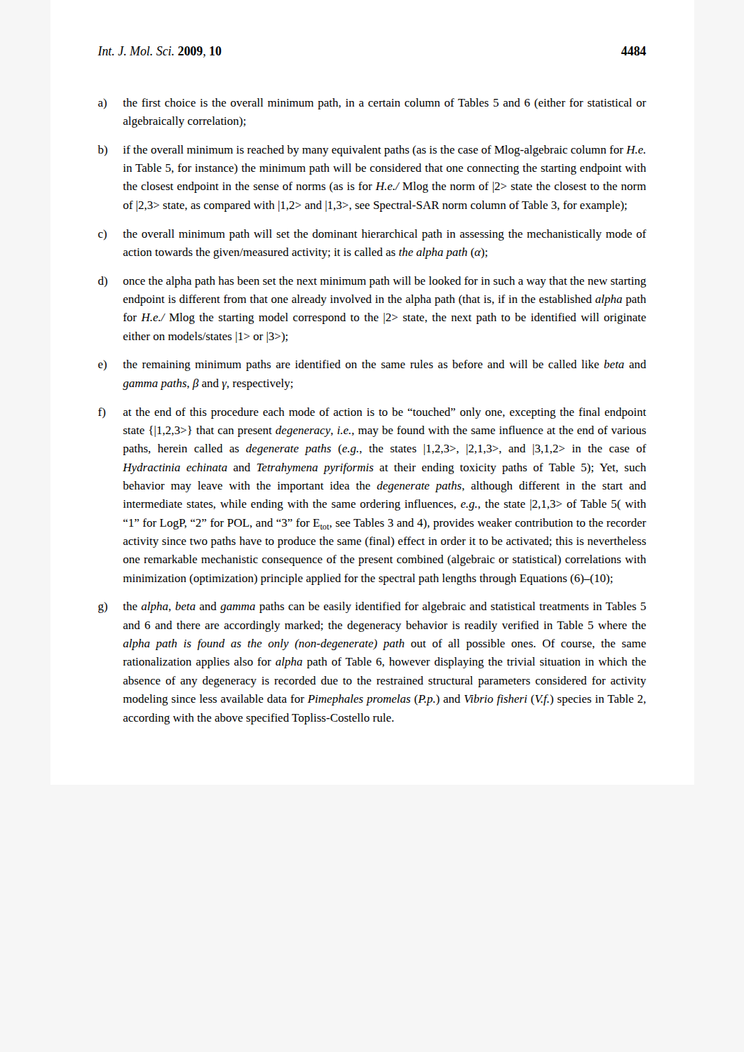Int. J. Mol. Sci. 2009, 10 4484
a) the first choice is the overall minimum path, in a certain column of Tables 5 and 6 (either for statistical or algebraically correlation);
b) if the overall minimum is reached by many equivalent paths (as is the case of Mlog-algebraic column for H.e. in Table 5, for instance) the minimum path will be considered that one connecting the starting endpoint with the closest endpoint in the sense of norms (as is for H.e./ Mlog the norm of |2> state the closest to the norm of |2,3> state, as compared with |1,2> and |1,3>, see Spectral-SAR norm column of Table 3, for example);
c) the overall minimum path will set the dominant hierarchical path in assessing the mechanistically mode of action towards the given/measured activity; it is called as the alpha path (α);
d) once the alpha path has been set the next minimum path will be looked for in such a way that the new starting endpoint is different from that one already involved in the alpha path (that is, if in the established alpha path for H.e./ Mlog the starting model correspond to the |2> state, the next path to be identified will originate either on models/states |1> or |3>);
e) the remaining minimum paths are identified on the same rules as before and will be called like beta and gamma paths, β and γ, respectively;
f) at the end of this procedure each mode of action is to be “touched” only one, excepting the final endpoint state {|1,2,3>} that can present degeneracy, i.e., may be found with the same influence at the end of various paths, herein called as degenerate paths (e.g., the states |1,2,3>, |2,1,3>, and |3,1,2> in the case of Hydractinia echinata and Tetrahymena pyriformis at their ending toxicity paths of Table 5); Yet, such behavior may leave with the important idea the degenerate paths, although different in the start and intermediate states, while ending with the same ordering influences, e.g., the state |2,1,3> of Table 5( with “1” for LogP, “2” for POL, and “3” for Etot, see Tables 3 and 4), provides weaker contribution to the recorder activity since two paths have to produce the same (final) effect in order it to be activated; this is nevertheless one remarkable mechanistic consequence of the present combined (algebraic or statistical) correlations with minimization (optimization) principle applied for the spectral path lengths through Equations (6)–(10);
g) the alpha, beta and gamma paths can be easily identified for algebraic and statistical treatments in Tables 5 and 6 and there are accordingly marked; the degeneracy behavior is readily verified in Table 5 where the alpha path is found as the only (non-degenerate) path out of all possible ones. Of course, the same rationalization applies also for alpha path of Table 6, however displaying the trivial situation in which the absence of any degeneracy is recorded due to the restrained structural parameters considered for activity modeling since less available data for Pimephales promelas (P.p.) and Vibrio fisheri (V.f.) species in Table 2, according with the above specified Topliss-Costello rule.